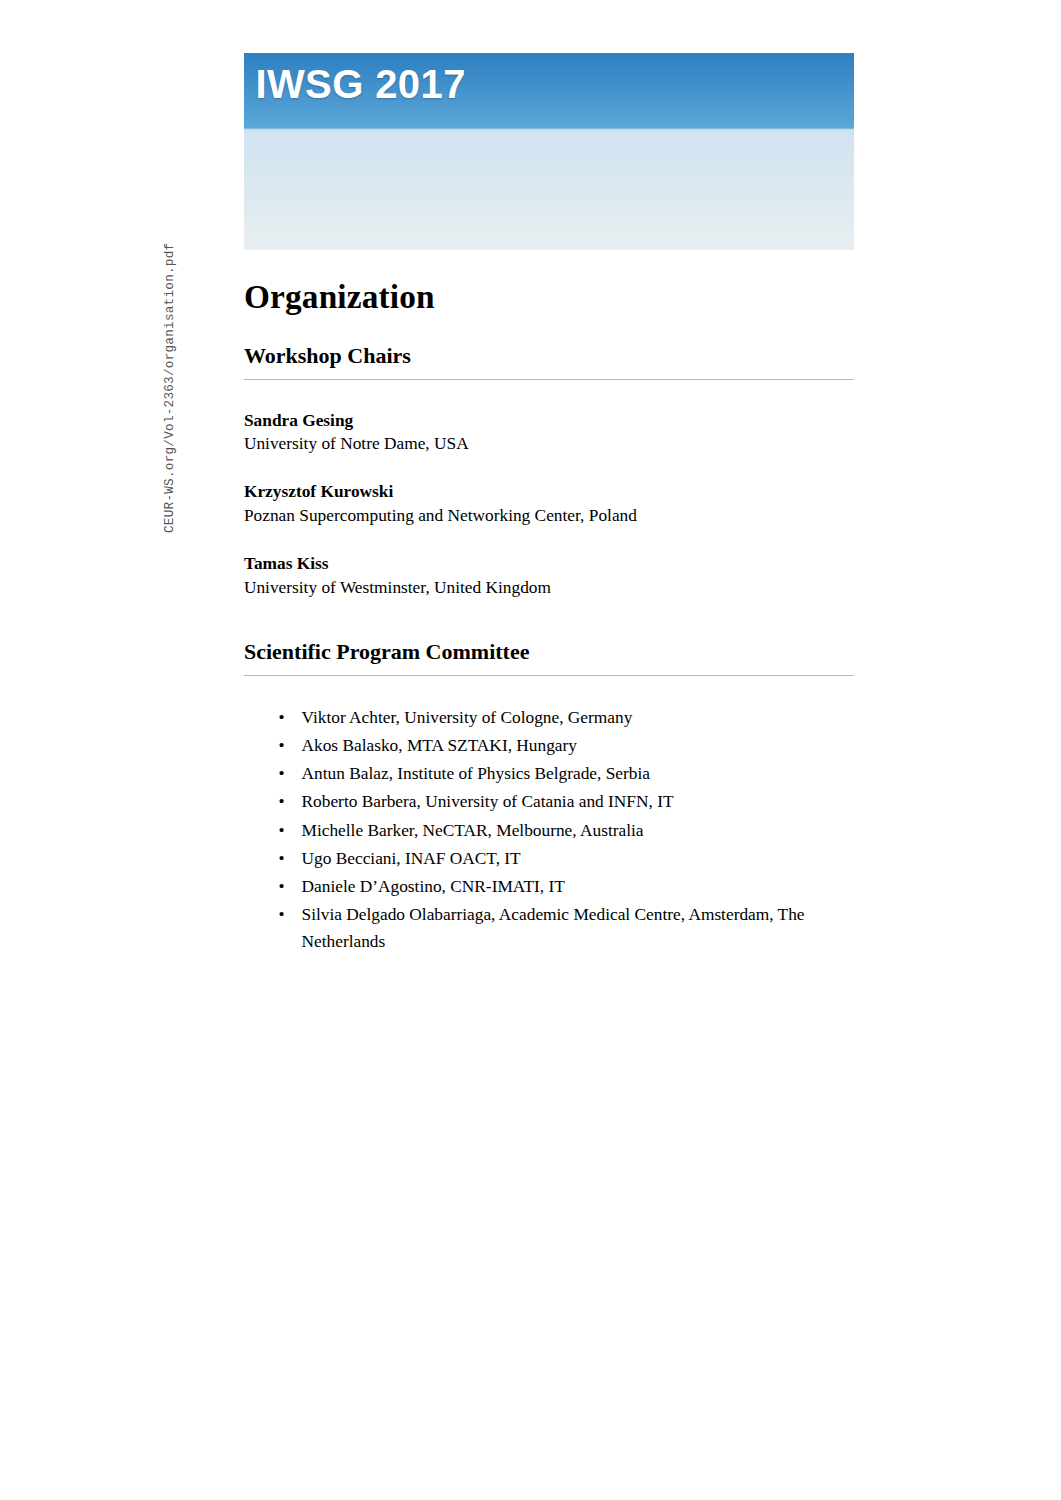CEUR-WS.org/Vol-2363/organisation.pdf
IWSG 2017
Organization
Workshop Chairs
Sandra Gesing University of Notre Dame, USA
Krzysztof Kurowski Poznan Supercomputing and Networking Center, Poland
Tamas Kiss University of Westminster, United Kingdom
Scientific Program Committee
Viktor Achter, University of Cologne, Germany
Akos Balasko, MTA SZTAKI, Hungary
Antun Balaz, Institute of Physics Belgrade, Serbia
Roberto Barbera, University of Catania and INFN, IT
Michelle Barker, NeCTAR, Melbourne, Australia
Ugo Becciani, INAF OACT, IT
Daniele D’Agostino, CNR-IMATI, IT
Silvia Delgado Olabarriaga, Academic Medical Centre, Amsterdam, The Netherlands